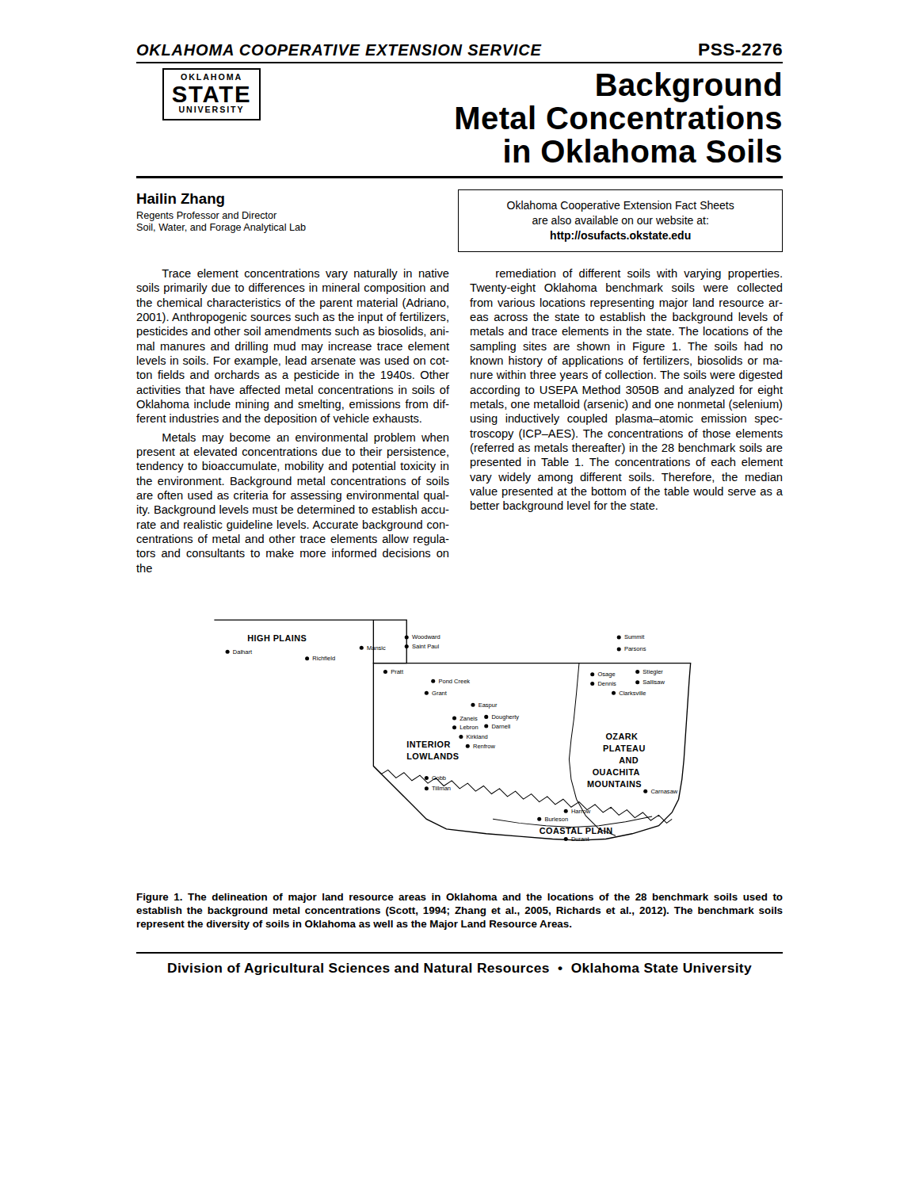Oklahoma Cooperative Extension Service PSS-2276
OKLAHOMA STATE UNIVERSITY
Background
Metal Concentrations
in Oklahoma Soils
Hailin Zhang
Regents Professor and Director
Soil, Water, and Forage Analytical Lab
Oklahoma Cooperative Extension Fact Sheets
are also available on our website at:
http://osufacts.okstate.edu
Trace element concentrations vary naturally in native soils primarily due to differences in mineral composition and the chemical characteristics of the parent material (Adriano, 2001). Anthropogenic sources such as the input of fertilizers, pesticides and other soil amendments such as biosolids, animal manures and drilling mud may increase trace element levels in soils. For example, lead arsenate was used on cotton fields and orchards as a pesticide in the 1940s. Other activities that have affected metal concentrations in soils of Oklahoma include mining and smelting, emissions from different industries and the deposition of vehicle exhausts.
Metals may become an environmental problem when present at elevated concentrations due to their persistence, tendency to bioaccumulate, mobility and potential toxicity in the environment. Background metal concentrations of soils are often used as criteria for assessing environmental quality. Background levels must be determined to establish accurate and realistic guideline levels. Accurate background concentrations of metal and other trace elements allow regulators and consultants to make more informed decisions on the
remediation of different soils with varying properties. Twenty-eight Oklahoma benchmark soils were collected from various locations representing major land resource areas across the state to establish the background levels of metals and trace elements in the state. The locations of the sampling sites are shown in Figure 1. The soils had no known history of applications of fertilizers, biosolids or manure within three years of collection. The soils were digested according to USEPA Method 3050B and analyzed for eight metals, one metalloid (arsenic) and one nonmetal (selenium) using inductively coupled plasma–atomic emission spectroscopy (ICP–AES). The concentrations of those elements (referred as metals thereafter) in the 28 benchmark soils are presented in Table 1. The concentrations of each element vary widely among different soils. Therefore, the median value presented at the bottom of the table would serve as a better background level for the state.
HIGH PLAINS INTERIOR LOWLANDS OZARK PLATEAU AND OUACHITA MOUNTAINS COASTAL PLAIN Dalhart Richfield Mansic Woodward Saint Paul Pratt Pond Creek Grant Easpur Zaneis Dougherty Lebron Darnell Kirkland Renfrow Cobb Tillman Summit Parsons Osage Stiegler Dennis Sallisaw Clarksville Carnasaw Harrow Burleson Durant
Figure 1. The delineation of major land resource areas in Oklahoma and the locations of the 28 benchmark soils used to establish the background metal concentrations (Scott, 1994; Zhang et al., 2005, Richards et al., 2012). The benchmark soils represent the diversity of soils in Oklahoma as well as the Major Land Resource Areas.
Division of Agricultural Sciences and Natural Resources • Oklahoma State University